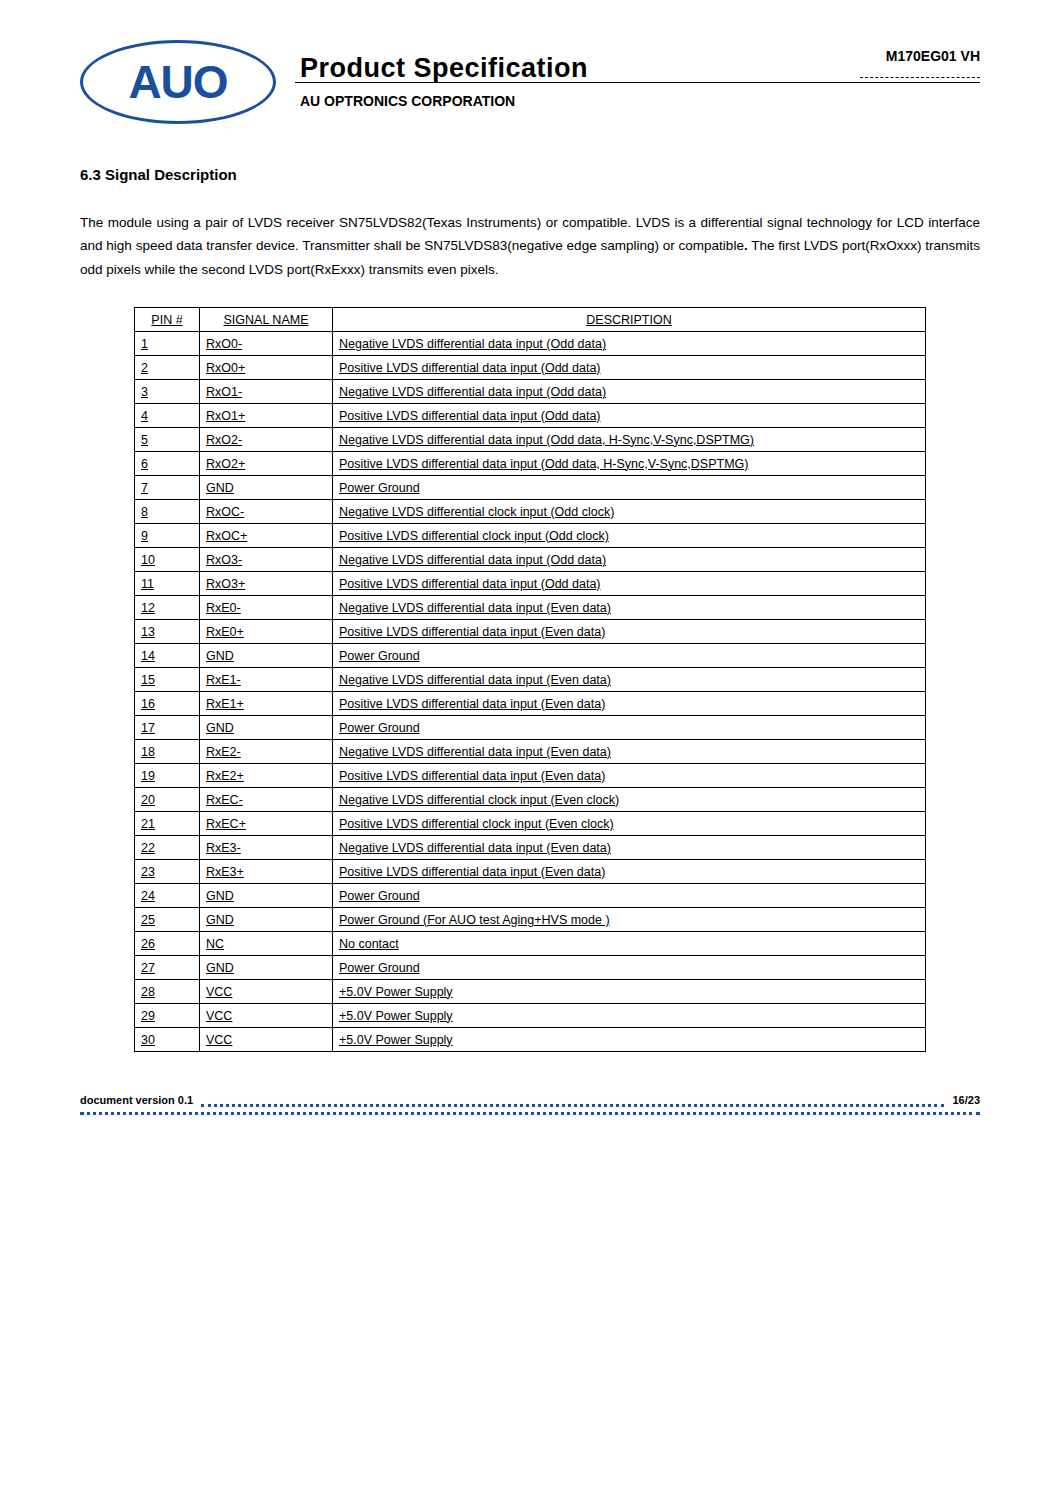AUO
Product Specification
AU OPTRONICS CORPORATION
M170EG01 VH
6.3 Signal Description
The module using a pair of LVDS receiver SN75LVDS82(Texas Instruments) or compatible. LVDS is a differential signal technology for LCD interface and high speed data transfer device. Transmitter shall be SN75LVDS83(negative edge sampling) or compatible. The first LVDS port(RxOxxx) transmits odd pixels while the second LVDS port(RxExxx) transmits even pixels.
| PIN # | SIGNAL NAME | DESCRIPTION |
| --- | --- | --- |
| 1 | RxO0- | Negative LVDS differential data input (Odd data) |
| 2 | RxO0+ | Positive LVDS differential data input (Odd data) |
| 3 | RxO1- | Negative LVDS differential data input (Odd data) |
| 4 | RxO1+ | Positive LVDS differential data input (Odd data) |
| 5 | RxO2- | Negative LVDS differential data input (Odd data, H-Sync,V-Sync,DSPTMG) |
| 6 | RxO2+ | Positive LVDS differential data input (Odd data, H-Sync,V-Sync,DSPTMG) |
| 7 | GND | Power Ground |
| 8 | RxOC- | Negative LVDS differential clock input (Odd clock) |
| 9 | RxOC+ | Positive LVDS differential clock input (Odd clock) |
| 10 | RxO3- | Negative LVDS differential data input (Odd data) |
| 11 | RxO3+ | Positive LVDS differential data input (Odd data) |
| 12 | RxE0- | Negative LVDS differential data input (Even data) |
| 13 | RxE0+ | Positive LVDS differential data input (Even data) |
| 14 | GND | Power Ground |
| 15 | RxE1- | Negative LVDS differential data input (Even data) |
| 16 | RxE1+ | Positive LVDS differential data input (Even data) |
| 17 | GND | Power Ground |
| 18 | RxE2- | Negative LVDS differential data input (Even data) |
| 19 | RxE2+ | Positive LVDS differential data input (Even data) |
| 20 | RxEC- | Negative LVDS differential clock input (Even clock) |
| 21 | RxEC+ | Positive LVDS differential clock input (Even clock) |
| 22 | RxE3- | Negative LVDS differential data input (Even data) |
| 23 | RxE3+ | Positive LVDS differential data input (Even data) |
| 24 | GND | Power Ground |
| 25 | GND | Power Ground (For AUO test Aging+HVS mode ) |
| 26 | NC | No contact |
| 27 | GND | Power Ground |
| 28 | VCC | +5.0V Power Supply |
| 29 | VCC | +5.0V Power Supply |
| 30 | VCC | +5.0V Power Supply |
document version 0.1 16/23